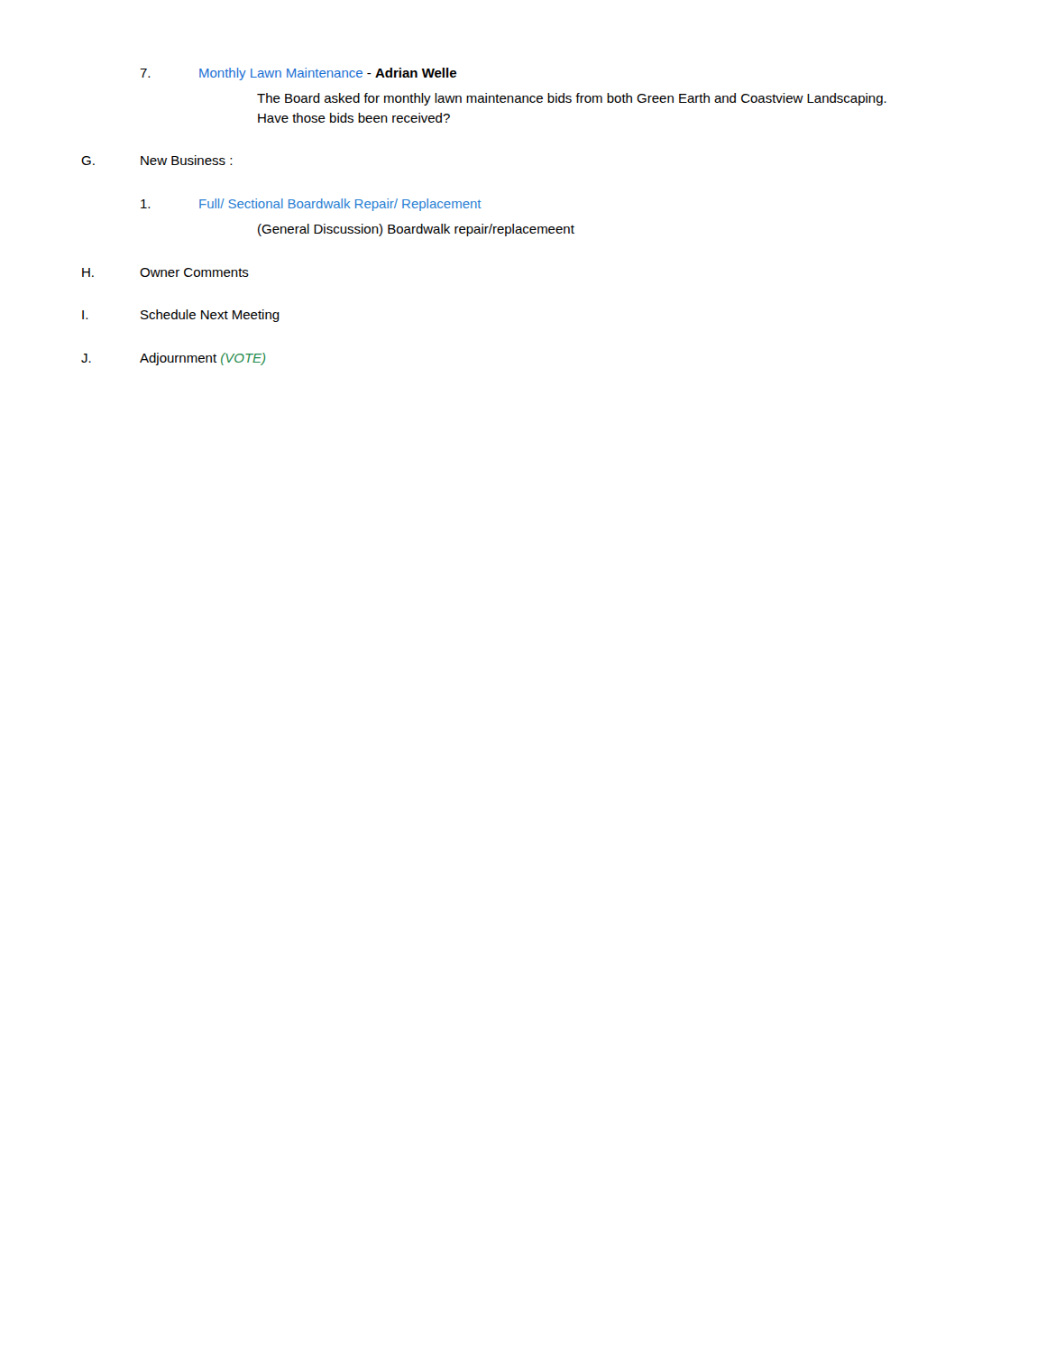7.
Monthly Lawn Maintenance - Adrian Welle
The Board asked for monthly lawn maintenance bids from both Green Earth and Coastview Landscaping. Have those bids been received?
G.
New Business :
1.
Full/ Sectional Boardwalk Repair/ Replacement
(General Discussion) Boardwalk repair/replacemeent
H.
Owner Comments
I.
Schedule Next Meeting
J.
Adjournment (VOTE)